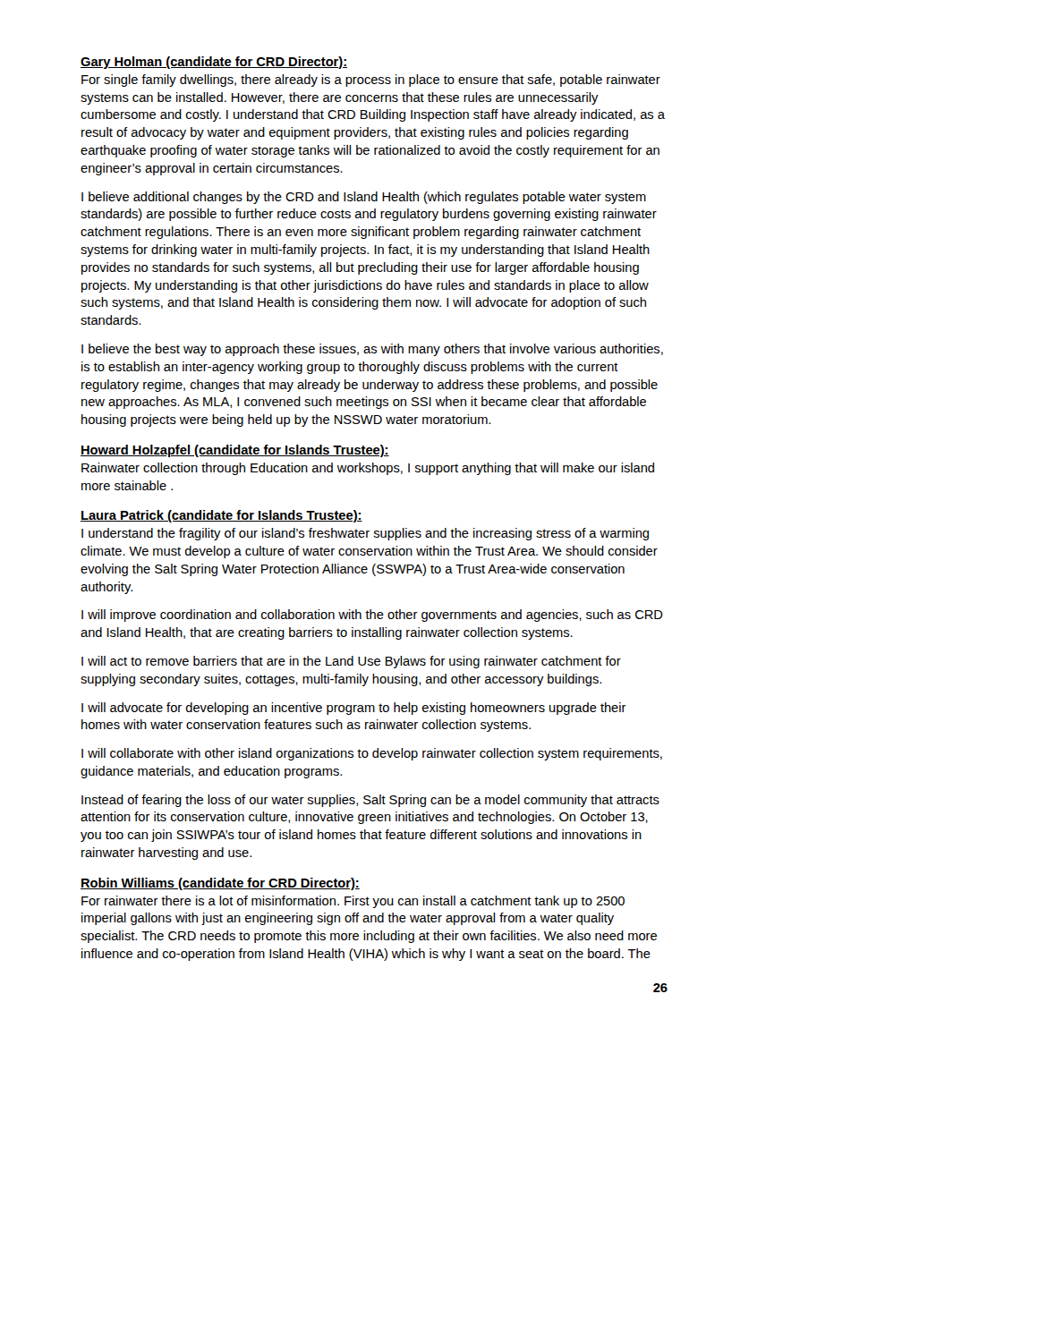Gary Holman (candidate for CRD Director):
For single family dwellings, there already is a process in place to ensure that safe, potable rainwater systems can be installed. However, there are concerns that these rules are unnecessarily cumbersome and costly. I understand that CRD Building Inspection staff have already indicated, as a result of advocacy by water and equipment providers, that existing rules and policies regarding earthquake proofing of water storage tanks will be rationalized to avoid the costly requirement for an engineer’s approval in certain circumstances.
I believe additional changes by the CRD and Island Health (which regulates potable water system standards) are possible to further reduce costs and regulatory burdens governing existing rainwater catchment regulations. There is an even more significant problem regarding rainwater catchment systems for drinking water in multi-family projects. In fact, it is my understanding that Island Health provides no standards for such systems, all but precluding their use for larger affordable housing projects. My understanding is that other jurisdictions do have rules and standards in place to allow such systems, and that Island Health is considering them now. I will advocate for adoption of such standards.
I believe the best way to approach these issues, as with many others that involve various authorities, is to establish an inter-agency working group to thoroughly discuss problems with the current regulatory regime, changes that may already be underway to address these problems, and possible new approaches. As MLA, I convened such meetings on SSI when it became clear that affordable housing projects were being held up by the NSSWD water moratorium.
Howard Holzapfel (candidate for Islands Trustee):
Rainwater collection through Education and workshops, I support anything that will make our island more stainable .
Laura Patrick (candidate for Islands Trustee):
I understand the fragility of our island’s freshwater supplies and the increasing stress of a warming climate. We must develop a culture of water conservation within the Trust Area. We should consider evolving the Salt Spring Water Protection Alliance (SSWPA) to a Trust Area-wide conservation authority.
I will improve coordination and collaboration with the other governments and agencies, such as CRD and Island Health, that are creating barriers to installing rainwater collection systems.
I will act to remove barriers that are in the Land Use Bylaws for using rainwater catchment for supplying secondary suites, cottages, multi-family housing, and other accessory buildings.
I will advocate for developing an incentive program to help existing homeowners upgrade their homes with water conservation features such as rainwater collection systems.
I will collaborate with other island organizations to develop rainwater collection system requirements, guidance materials, and education programs.
Instead of fearing the loss of our water supplies, Salt Spring can be a model community that attracts attention for its conservation culture, innovative green initiatives and technologies. On October 13, you too can join SSIWPA’s tour of island homes that feature different solutions and innovations in rainwater harvesting and use.
Robin Williams (candidate for CRD Director):
For rainwater there is a lot of misinformation. First you can install a catchment tank up to 2500 imperial gallons with just an engineering sign off and the water approval from a water quality specialist. The CRD needs to promote this more including at their own facilities. We also need more influence and co-operation from Island Health (VIHA) which is why I want a seat on the board. The
26